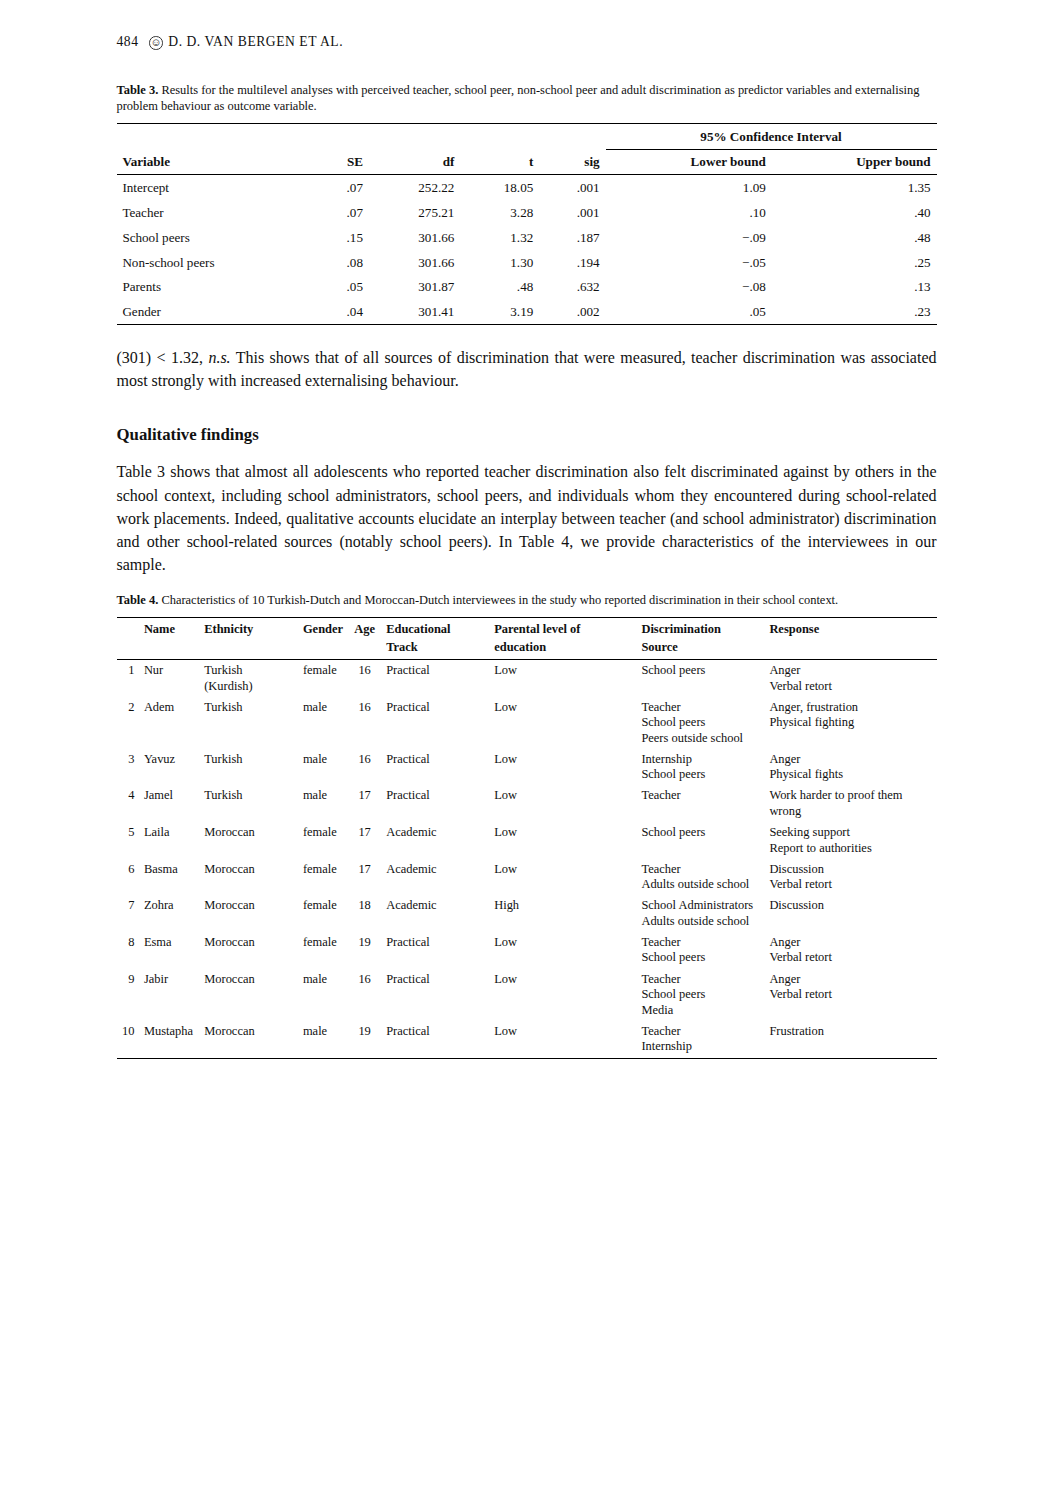484☺D. D. VAN BERGEN ET AL.
Table 3. Results for the multilevel analyses with perceived teacher, school peer, non-school peer and adult discrimination as predictor variables and externalising problem behaviour as outcome variable.
| | | | | | 95% Confidence Interval |
| --- | --- | --- | --- | --- | --- |
| Variable | SE | df | t | sig | Lower bound | Upper bound |
| Intercept | .07 | 252.22 | 18.05 | .001 | 1.09 | 1.35 |
| Teacher | .07 | 275.21 | 3.28 | .001 | .10 | .40 |
| School peers | .15 | 301.66 | 1.32 | .187 | −.09 | .48 |
| Non-school peers | .08 | 301.66 | 1.30 | .194 | −.05 | .25 |
| Parents | .05 | 301.87 | .48 | .632 | −.08 | .13 |
| Gender | .04 | 301.41 | 3.19 | .002 | .05 | .23 |
(301) < 1.32, n.s. This shows that of all sources of discrimination that were measured, teacher discrimination was associated most strongly with increased externalising behaviour.
Qualitative findings
Table 3 shows that almost all adolescents who reported teacher discrimination also felt discriminated against by others in the school context, including school administrators, school peers, and individuals whom they encountered during school-related work placements. Indeed, qualitative accounts elucidate an interplay between teacher (and school administrator) discrimination and other school-related sources (notably school peers). In Table 4, we provide characteristics of the interviewees in our sample.
Table 4. Characteristics of 10 Turkish-Dutch and Moroccan-Dutch interviewees in the study who reported discrimination in their school context.
| | Name | Ethnicity | Gender | Age | Educational Track | Parental level of education | Discrimination Source | Response |
| --- | --- | --- | --- | --- | --- | --- | --- | --- |
| 1 | Nur | Turkish (Kurdish) | female | 16 | Practical | Low | School peers | Anger Verbal retort |
| 2 | Adem | Turkish | male | 16 | Practical | Low | Teacher School peers Peers outside school | Anger, frustration Physical fighting |
| 3 | Yavuz | Turkish | male | 16 | Practical | Low | Internship School peers | Anger Physical fights |
| 4 | Jamel | Turkish | male | 17 | Practical | Low | Teacher | Work harder to proof them wrong |
| 5 | Laila | Moroccan | female | 17 | Academic | Low | School peers | Seeking support Report to authorities |
| 6 | Basma | Moroccan | female | 17 | Academic | Low | Teacher Adults outside school | Discussion Verbal retort |
| 7 | Zohra | Moroccan | female | 18 | Academic | High | School Administrators Adults outside school | Discussion |
| 8 | Esma | Moroccan | female | 19 | Practical | Low | Teacher School peers | Anger Verbal retort |
| 9 | Jabir | Moroccan | male | 16 | Practical | Low | Teacher School peers Media | Anger Verbal retort |
| 10 | Mustapha | Moroccan | male | 19 | Practical | Low | Teacher Internship | Frustration |